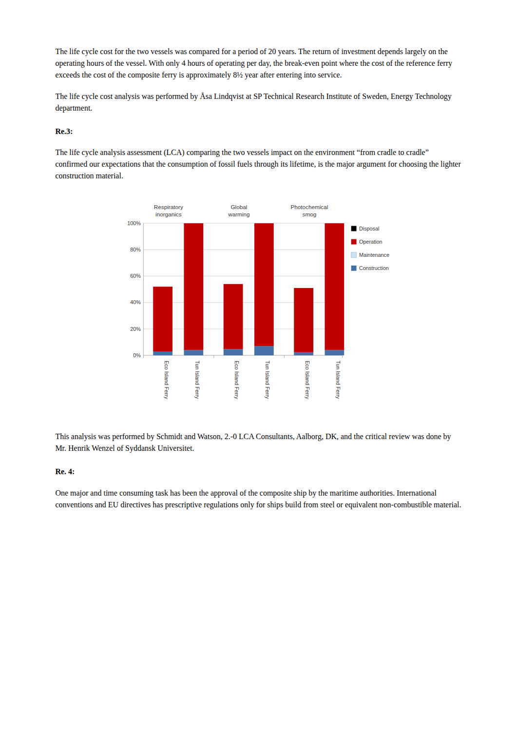The life cycle cost for the two vessels was compared for a period of 20 years. The return of investment depends largely on the operating hours of the vessel. With only 4 hours of operating per day, the break-even point where the cost of the reference ferry exceeds the cost of the composite ferry is approximately 8½ year after entering into service.
The life cycle cost analysis was performed by Åsa Lindqvist at SP Technical Research Institute of Sweden, Energy Technology department.
Re.3:
The life cycle analysis assessment (LCA) comparing the two vessels impact on the environment “from cradle to cradle” confirmed our expectations that the consumption of fossil fuels through its lifetime, is the major argument for choosing the lighter construction material.
Respiratory inorganics Global warming Photochemical smog 100% 80% 60% 40% 20% 0% Eco Island Ferry Tun Island Ferry Eco Island Ferry Tun Island Ferry Eco Island Ferry Tun Island Ferry Disposal Operation Maintenance Construction
This analysis was performed by Schmidt and Watson, 2.-0 LCA Consultants, Aalborg, DK, and the critical review was done by Mr. Henrik Wenzel of Syddansk Universitet.
Re. 4:
One major and time consuming task has been the approval of the composite ship by the maritime authorities. International conventions and EU directives has prescriptive regulations only for ships build from steel or equivalent non-combustible material.